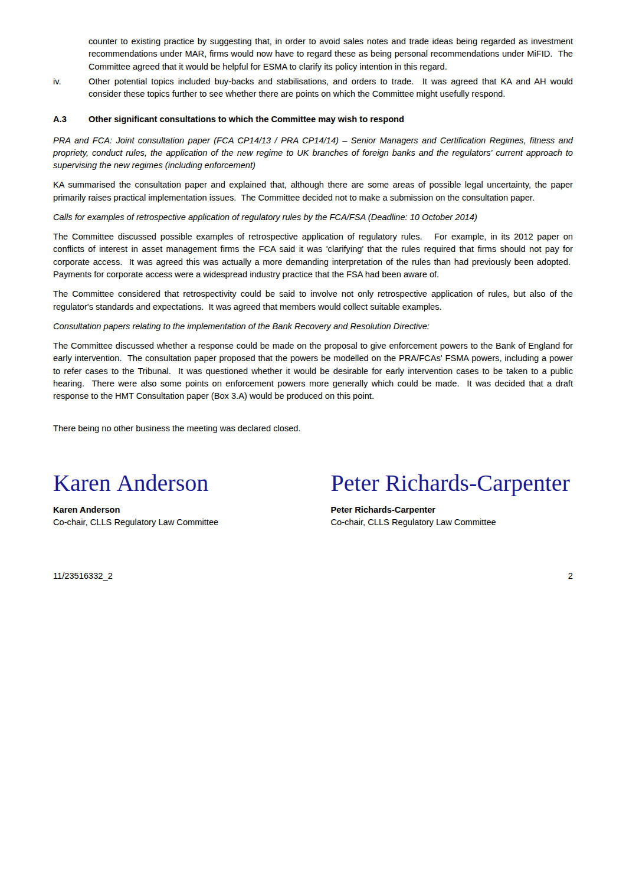counter to existing practice by suggesting that, in order to avoid sales notes and trade ideas being regarded as investment recommendations under MAR, firms would now have to regard these as being personal recommendations under MiFID. The Committee agreed that it would be helpful for ESMA to clarify its policy intention in this regard.
iv.
Other potential topics included buy-backs and stabilisations, and orders to trade. It was agreed that KA and AH would consider these topics further to see whether there are points on which the Committee might usefully respond.
A.3 Other significant consultations to which the Committee may wish to respond
PRA and FCA: Joint consultation paper (FCA CP14/13 / PRA CP14/14) – Senior Managers and Certification Regimes, fitness and propriety, conduct rules, the application of the new regime to UK branches of foreign banks and the regulators' current approach to supervising the new regimes (including enforcement)
KA summarised the consultation paper and explained that, although there are some areas of possible legal uncertainty, the paper primarily raises practical implementation issues. The Committee decided not to make a submission on the consultation paper.
Calls for examples of retrospective application of regulatory rules by the FCA/FSA (Deadline: 10 October 2014)
The Committee discussed possible examples of retrospective application of regulatory rules. For example, in its 2012 paper on conflicts of interest in asset management firms the FCA said it was 'clarifying' that the rules required that firms should not pay for corporate access. It was agreed this was actually a more demanding interpretation of the rules than had previously been adopted. Payments for corporate access were a widespread industry practice that the FSA had been aware of.
The Committee considered that retrospectivity could be said to involve not only retrospective application of rules, but also of the regulator's standards and expectations. It was agreed that members would collect suitable examples.
Consultation papers relating to the implementation of the Bank Recovery and Resolution Directive:
The Committee discussed whether a response could be made on the proposal to give enforcement powers to the Bank of England for early intervention. The consultation paper proposed that the powers be modelled on the PRA/FCAs' FSMA powers, including a power to refer cases to the Tribunal. It was questioned whether it would be desirable for early intervention cases to be taken to a public hearing. There were also some points on enforcement powers more generally which could be made. It was decided that a draft response to the HMT Consultation paper (Box 3.A) would be produced on this point.
There being no other business the meeting was declared closed.
Karen Anderson
Karen Anderson
Co-chair, CLLS Regulatory Law Committee
Peter Richards-Carpenter
Peter Richards-Carpenter
Co-chair, CLLS Regulatory Law Committee
11/23516332_2 2